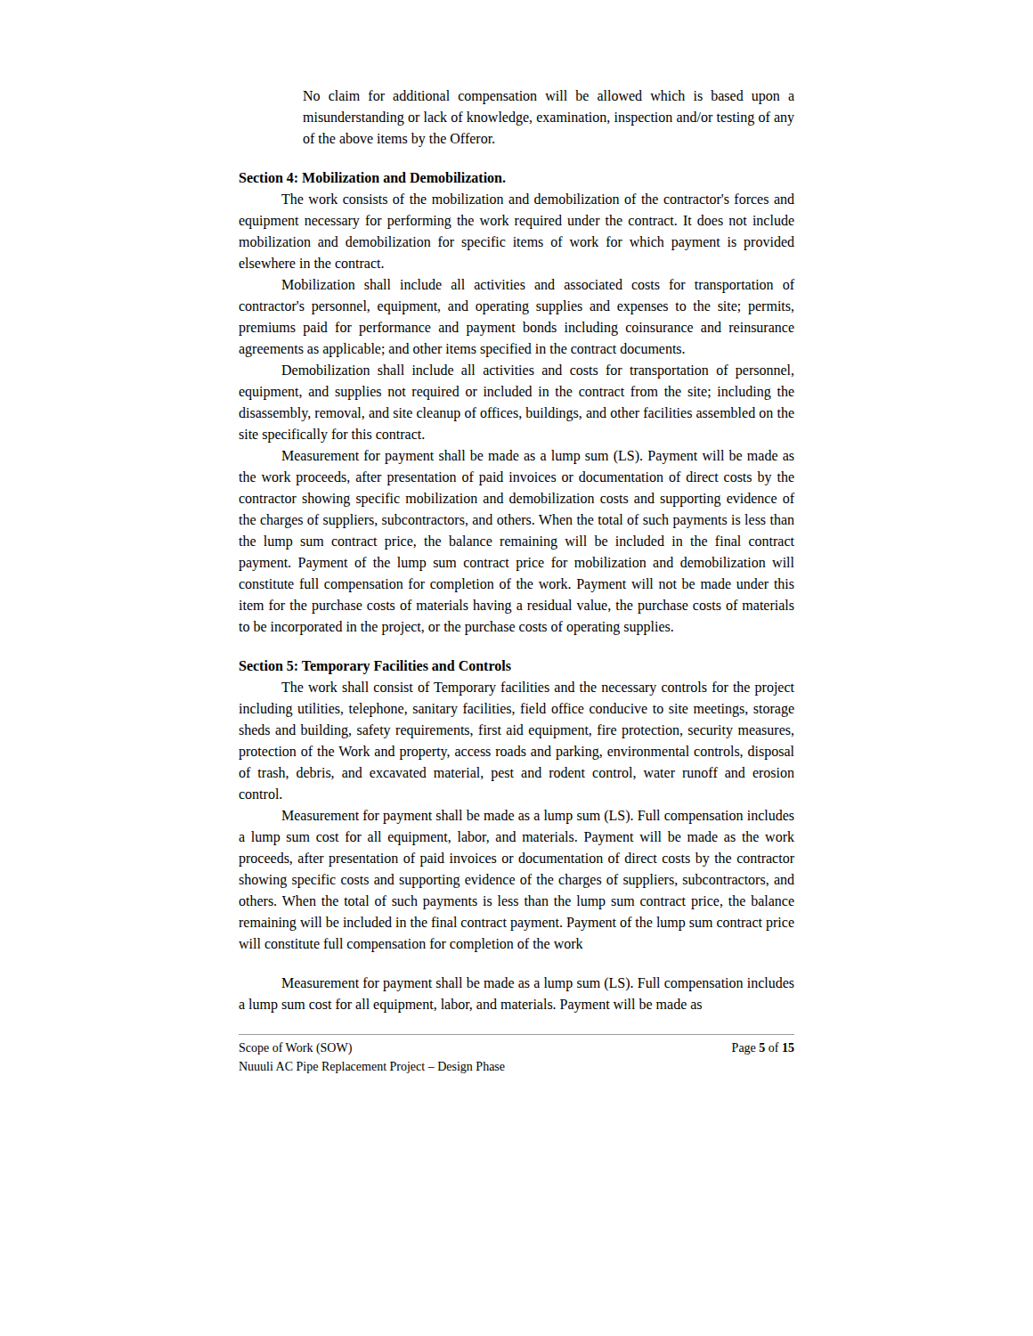No claim for additional compensation will be allowed which is based upon a misunderstanding or lack of knowledge, examination, inspection and/or testing of any of the above items by the Offeror.
Section 4: Mobilization and Demobilization.
The work consists of the mobilization and demobilization of the contractor's forces and equipment necessary for performing the work required under the contract. It does not include mobilization and demobilization for specific items of work for which payment is provided elsewhere in the contract.
Mobilization shall include all activities and associated costs for transportation of contractor's personnel, equipment, and operating supplies and expenses to the site; permits, premiums paid for performance and payment bonds including coinsurance and reinsurance agreements as applicable; and other items specified in the contract documents.
Demobilization shall include all activities and costs for transportation of personnel, equipment, and supplies not required or included in the contract from the site; including the disassembly, removal, and site cleanup of offices, buildings, and other facilities assembled on the site specifically for this contract.
Measurement for payment shall be made as a lump sum (LS). Payment will be made as the work proceeds, after presentation of paid invoices or documentation of direct costs by the contractor showing specific mobilization and demobilization costs and supporting evidence of the charges of suppliers, subcontractors, and others. When the total of such payments is less than the lump sum contract price, the balance remaining will be included in the final contract payment. Payment of the lump sum contract price for mobilization and demobilization will constitute full compensation for completion of the work. Payment will not be made under this item for the purchase costs of materials having a residual value, the purchase costs of materials to be incorporated in the project, or the purchase costs of operating supplies.
Section 5: Temporary Facilities and Controls
The work shall consist of Temporary facilities and the necessary controls for the project including utilities, telephone, sanitary facilities, field office conducive to site meetings, storage sheds and building, safety requirements, first aid equipment, fire protection, security measures, protection of the Work and property, access roads and parking, environmental controls, disposal of trash, debris, and excavated material, pest and rodent control, water runoff and erosion control.
Measurement for payment shall be made as a lump sum (LS). Full compensation includes a lump sum cost for all equipment, labor, and materials. Payment will be made as the work proceeds, after presentation of paid invoices or documentation of direct costs by the contractor showing specific costs and supporting evidence of the charges of suppliers, subcontractors, and others. When the total of such payments is less than the lump sum contract price, the balance remaining will be included in the final contract payment. Payment of the lump sum contract price will constitute full compensation for completion of the work
Measurement for payment shall be made as a lump sum (LS). Full compensation includes a lump sum cost for all equipment, labor, and materials. Payment will be made as
Scope of Work (SOW)
Nuuuli AC Pipe Replacement Project – Design Phase
Page 5 of 15